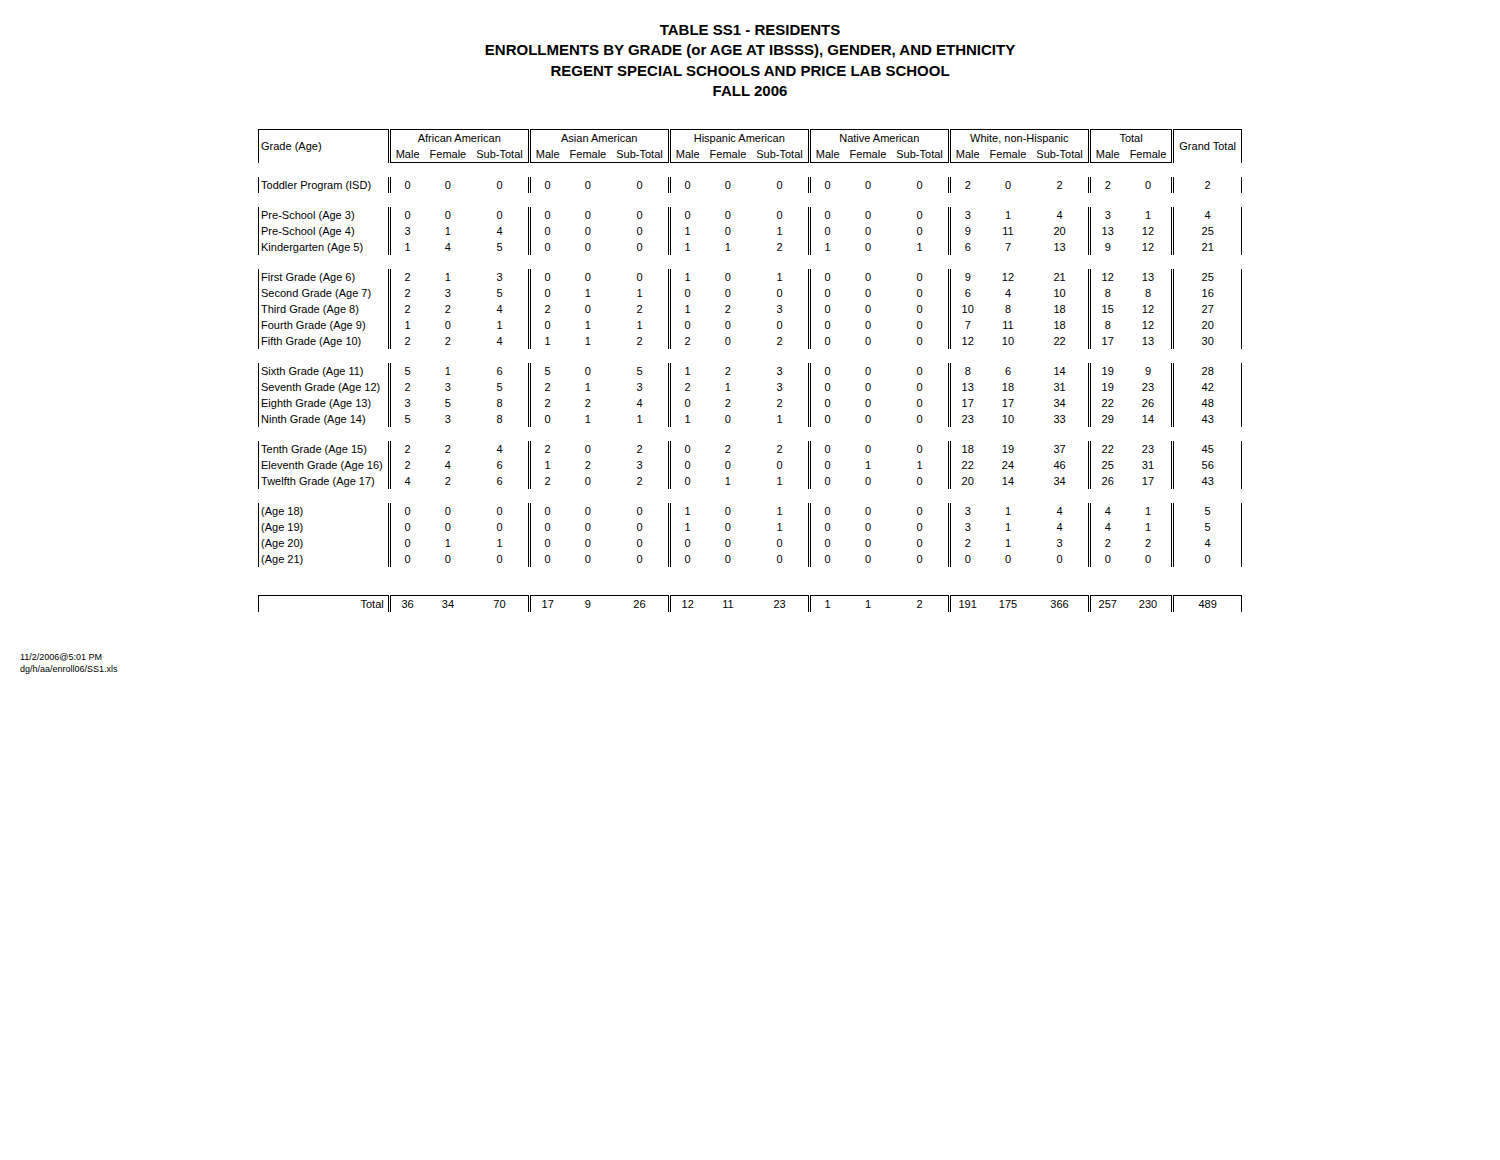TABLE SS1 - RESIDENTS
ENROLLMENTS BY GRADE (or AGE AT IBSSS), GENDER, AND ETHNICITY
REGENT SPECIAL SCHOOLS AND PRICE LAB SCHOOL
FALL 2006
| Grade (Age) | African American | Asian American | Hispanic American | Native American | White, non-Hispanic | Total | Grand Total |
| --- | --- | --- | --- | --- | --- | --- | --- |
| Male | Female | Sub-Total | Male | Female | Sub-Total | Male | Female | Sub-Total | Male | Female | Sub-Total | Male | Female | Sub-Total | Male | Female |
| Toddler Program (ISD) | 0 | 0 | 0 | 0 | 0 | 0 | 0 | 0 | 0 | 0 | 0 | 0 | 2 | 0 | 2 | 2 | 0 | 2 |
| Pre-School (Age 3) | 0 | 0 | 0 | 0 | 0 | 0 | 0 | 0 | 0 | 0 | 0 | 0 | 3 | 1 | 4 | 3 | 1 | 4 |
| Pre-School (Age 4) | 3 | 1 | 4 | 0 | 0 | 0 | 1 | 0 | 1 | 0 | 0 | 0 | 9 | 11 | 20 | 13 | 12 | 25 |
| Kindergarten (Age 5) | 1 | 4 | 5 | 0 | 0 | 0 | 1 | 1 | 2 | 1 | 0 | 1 | 6 | 7 | 13 | 9 | 12 | 21 |
| First Grade (Age 6) | 2 | 1 | 3 | 0 | 0 | 0 | 1 | 0 | 1 | 0 | 0 | 0 | 9 | 12 | 21 | 12 | 13 | 25 |
| Second Grade (Age 7) | 2 | 3 | 5 | 0 | 1 | 1 | 0 | 0 | 0 | 0 | 0 | 0 | 6 | 4 | 10 | 8 | 8 | 16 |
| Third Grade (Age 8) | 2 | 2 | 4 | 2 | 0 | 2 | 1 | 2 | 3 | 0 | 0 | 0 | 10 | 8 | 18 | 15 | 12 | 27 |
| Fourth Grade (Age 9) | 1 | 0 | 1 | 0 | 1 | 1 | 0 | 0 | 0 | 0 | 0 | 0 | 7 | 11 | 18 | 8 | 12 | 20 |
| Fifth Grade (Age 10) | 2 | 2 | 4 | 1 | 1 | 2 | 2 | 0 | 2 | 0 | 0 | 0 | 12 | 10 | 22 | 17 | 13 | 30 |
| Sixth Grade (Age 11) | 5 | 1 | 6 | 5 | 0 | 5 | 1 | 2 | 3 | 0 | 0 | 0 | 8 | 6 | 14 | 19 | 9 | 28 |
| Seventh Grade (Age 12) | 2 | 3 | 5 | 2 | 1 | 3 | 2 | 1 | 3 | 0 | 0 | 0 | 13 | 18 | 31 | 19 | 23 | 42 |
| Eighth Grade (Age 13) | 3 | 5 | 8 | 2 | 2 | 4 | 0 | 2 | 2 | 0 | 0 | 0 | 17 | 17 | 34 | 22 | 26 | 48 |
| Ninth Grade (Age 14) | 5 | 3 | 8 | 0 | 1 | 1 | 1 | 0 | 1 | 0 | 0 | 0 | 23 | 10 | 33 | 29 | 14 | 43 |
| Tenth Grade (Age 15) | 2 | 2 | 4 | 2 | 0 | 2 | 0 | 2 | 2 | 0 | 0 | 0 | 18 | 19 | 37 | 22 | 23 | 45 |
| Eleventh Grade (Age 16) | 2 | 4 | 6 | 1 | 2 | 3 | 0 | 0 | 0 | 0 | 1 | 1 | 22 | 24 | 46 | 25 | 31 | 56 |
| Twelfth Grade (Age 17) | 4 | 2 | 6 | 2 | 0 | 2 | 0 | 1 | 1 | 0 | 0 | 0 | 20 | 14 | 34 | 26 | 17 | 43 |
| (Age 18) | 0 | 0 | 0 | 0 | 0 | 0 | 1 | 0 | 1 | 0 | 0 | 0 | 3 | 1 | 4 | 4 | 1 | 5 |
| (Age 19) | 0 | 0 | 0 | 0 | 0 | 0 | 1 | 0 | 1 | 0 | 0 | 0 | 3 | 1 | 4 | 4 | 1 | 5 |
| (Age 20) | 0 | 1 | 1 | 0 | 0 | 0 | 0 | 0 | 0 | 0 | 0 | 0 | 2 | 1 | 3 | 2 | 2 | 4 |
| (Age 21) | 0 | 0 | 0 | 0 | 0 | 0 | 0 | 0 | 0 | 0 | 0 | 0 | 0 | 0 | 0 | 0 | 0 | 0 |
| Total | 36 | 34 | 70 | 17 | 9 | 26 | 12 | 11 | 23 | 1 | 1 | 2 | 191 | 175 | 366 | 257 | 230 | 489 |
11/2/2006@5:01 PM
dg/h/aa/enroll06/SS1.xls